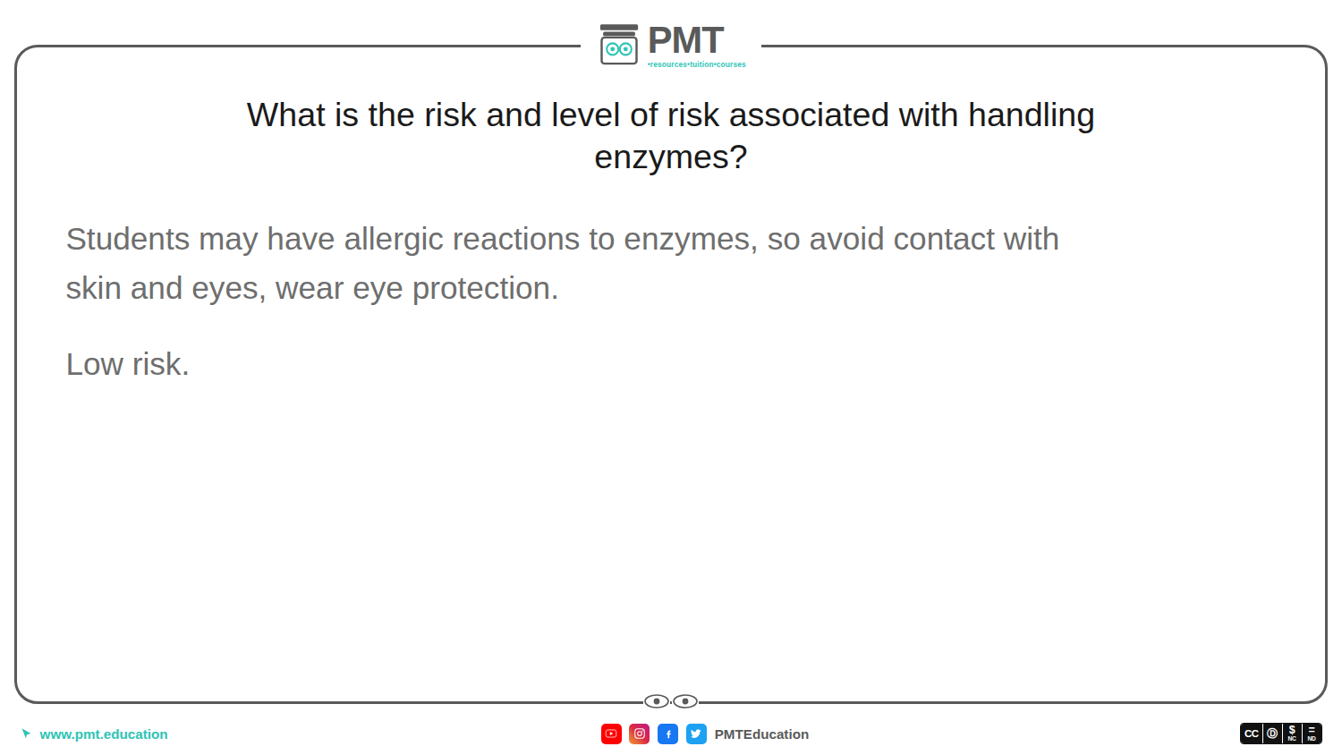PMT •resources•tuition•courses
What is the risk and level of risk associated with handling enzymes?
Students may have allergic reactions to enzymes, so avoid contact with skin and eyes, wear eye protection.
Low risk.
www.pmt.education
PMTEducation
CC
Ⓓ
$NC
=ND